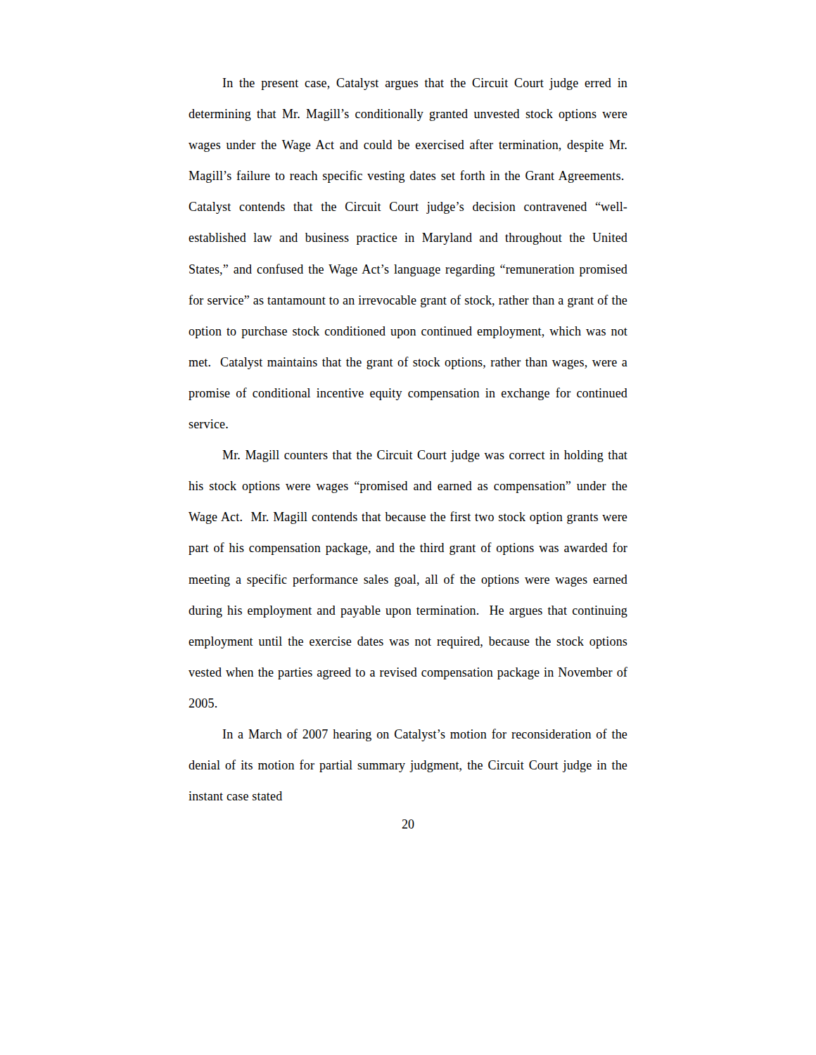In the present case, Catalyst argues that the Circuit Court judge erred in determining that Mr. Magill’s conditionally granted unvested stock options were wages under the Wage Act and could be exercised after termination, despite Mr. Magill’s failure to reach specific vesting dates set forth in the Grant Agreements. Catalyst contends that the Circuit Court judge’s decision contravened “well-established law and business practice in Maryland and throughout the United States,” and confused the Wage Act’s language regarding “remuneration promised for service” as tantamount to an irrevocable grant of stock, rather than a grant of the option to purchase stock conditioned upon continued employment, which was not met. Catalyst maintains that the grant of stock options, rather than wages, were a promise of conditional incentive equity compensation in exchange for continued service.
Mr. Magill counters that the Circuit Court judge was correct in holding that his stock options were wages “promised and earned as compensation” under the Wage Act. Mr. Magill contends that because the first two stock option grants were part of his compensation package, and the third grant of options was awarded for meeting a specific performance sales goal, all of the options were wages earned during his employment and payable upon termination. He argues that continuing employment until the exercise dates was not required, because the stock options vested when the parties agreed to a revised compensation package in November of 2005.
In a March of 2007 hearing on Catalyst’s motion for reconsideration of the denial of its motion for partial summary judgment, the Circuit Court judge in the instant case stated
20